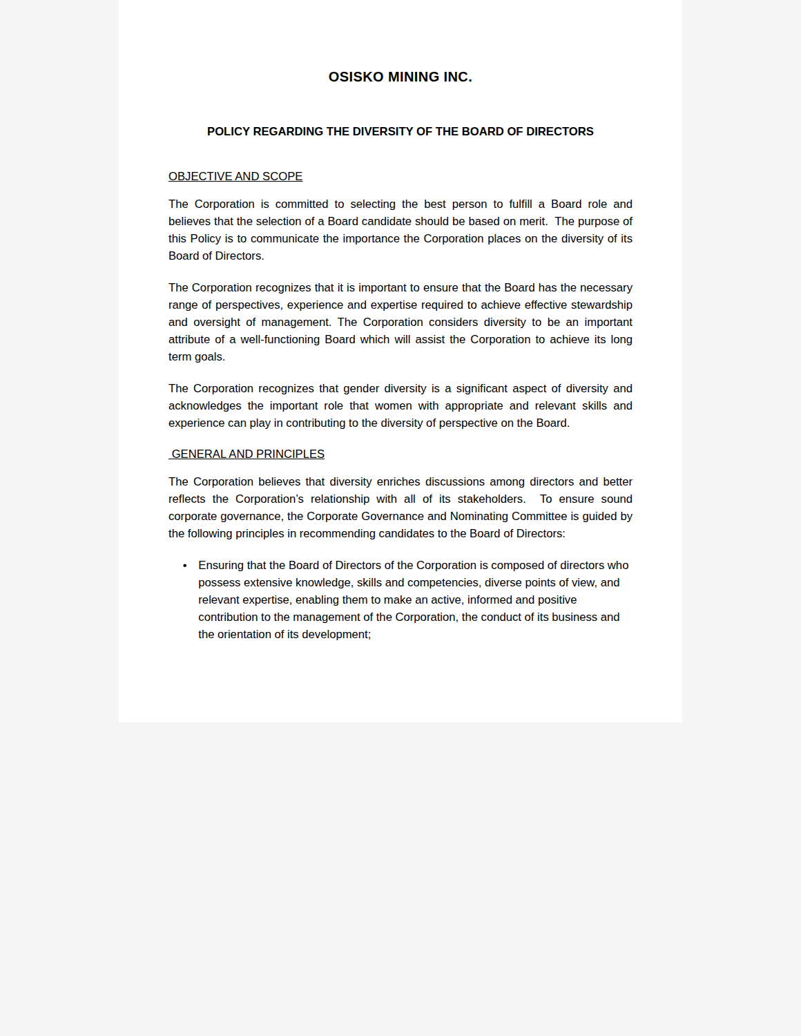OSISKO MINING INC.
POLICY REGARDING THE DIVERSITY OF THE BOARD OF DIRECTORS
OBJECTIVE AND SCOPE
The Corporation is committed to selecting the best person to fulfill a Board role and believes that the selection of a Board candidate should be based on merit. The purpose of this Policy is to communicate the importance the Corporation places on the diversity of its Board of Directors.
The Corporation recognizes that it is important to ensure that the Board has the necessary range of perspectives, experience and expertise required to achieve effective stewardship and oversight of management. The Corporation considers diversity to be an important attribute of a well-functioning Board which will assist the Corporation to achieve its long term goals.
The Corporation recognizes that gender diversity is a significant aspect of diversity and acknowledges the important role that women with appropriate and relevant skills and experience can play in contributing to the diversity of perspective on the Board.
GENERAL AND PRINCIPLES
The Corporation believes that diversity enriches discussions among directors and better reflects the Corporation’s relationship with all of its stakeholders. To ensure sound corporate governance, the Corporate Governance and Nominating Committee is guided by the following principles in recommending candidates to the Board of Directors:
Ensuring that the Board of Directors of the Corporation is composed of directors who possess extensive knowledge, skills and competencies, diverse points of view, and relevant expertise, enabling them to make an active, informed and positive contribution to the management of the Corporation, the conduct of its business and the orientation of its development;